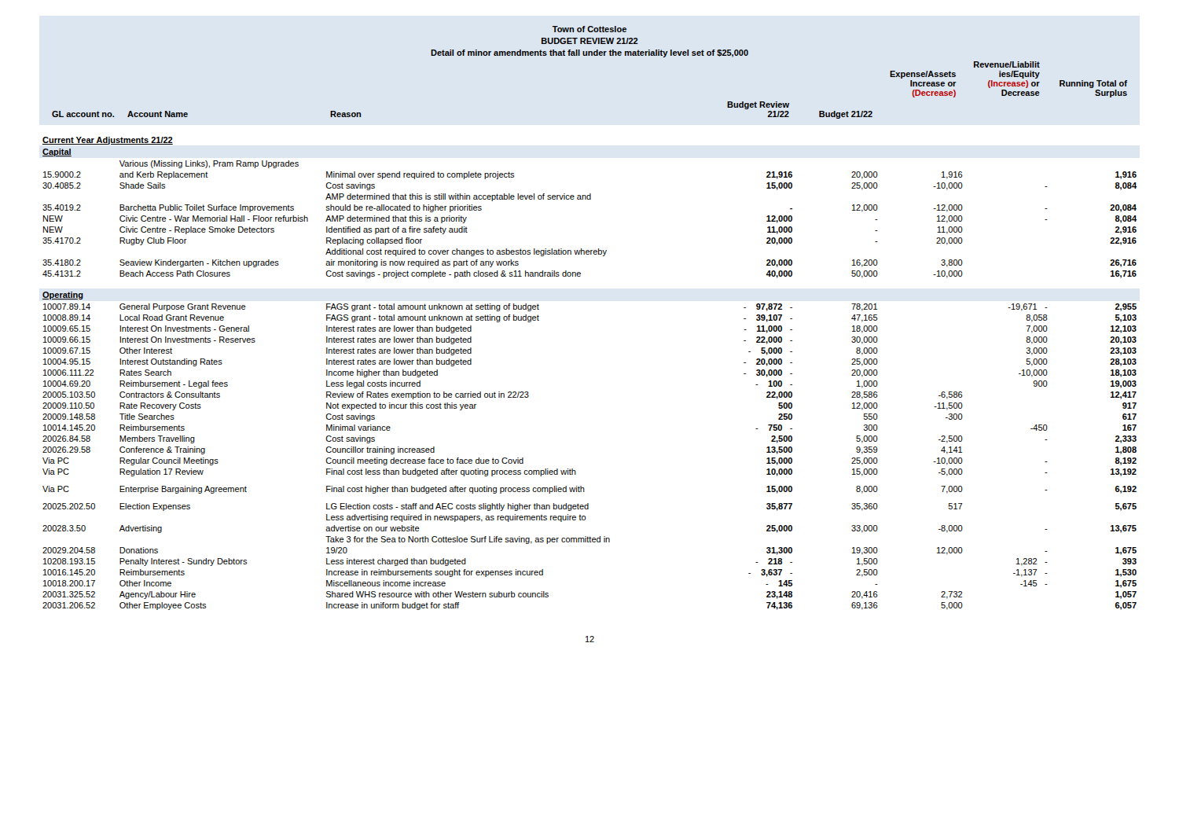Town of Cottesloe
BUDGET REVIEW 21/22
Detail of minor amendments that fall under the materiality level set of $25,000
| | | | Expense/Assets Increase or (Decrease) | Revenue/Liabilit ies/Equity (Increase) or Decrease | Running Total of Surplus |
| --- | --- | --- | --- | --- | --- |
| GL account no. | Account Name | Reason | Budget Review 21/22 | Budget 21/22 | | | |
| Current Year Adjustments 21/22 |
| Capital |
| | Various (Missing Links), Pram Ramp Upgrades | | | | | | |
| 15.9000.2 | and Kerb Replacement | Minimal over spend required to complete projects | 21,916 | 20,000 | 1,916 | | 1,916 |
| 30.4085.2 | Shade Sails | Cost savings | 15,000 | 25,000 | -10,000 | - | 8,084 |
| | | AMP determined that this is still within acceptable level of service and | | | | | |
| 35.4019.2 | Barchetta Public Toilet Surface Improvements | should be re-allocated to higher priorities | - | 12,000 | -12,000 | - | 20,084 |
| NEW | Civic Centre - War Memorial Hall - Floor refurbish | AMP determined that this is a priority | 12,000 | - | 12,000 | - | 8,084 |
| NEW | Civic Centre - Replace Smoke Detectors | Identified as part of a fire safety audit | 11,000 | - | 11,000 | | 2,916 |
| 35.4170.2 | Rugby Club Floor | Replacing collapsed floor | 20,000 | - | 20,000 | | 22,916 |
| | | Additional cost required to cover changes to asbestos legislation whereby | | | | | |
| 35.4180.2 | Seaview Kindergarten - Kitchen upgrades | air monitoring is now required as part of any works | 20,000 | 16,200 | 3,800 | | 26,716 |
| 45.4131.2 | Beach Access Path Closures | Cost savings - project complete - path closed & s11 handrails done | 40,000 | 50,000 | -10,000 | | 16,716 |
| Operating |
| 10007.89.14 | General Purpose Grant Revenue | FAGS grant - total amount unknown at setting of budget | - 97,872 - | 78,201 | | -19,671 - | 2,955 |
| 10008.89.14 | Local Road Grant Revenue | FAGS grant - total amount unknown at setting of budget | - 39,107 - | 47,165 | | 8,058 | 5,103 |
| 10009.65.15 | Interest On Investments - General | Interest rates are lower than budgeted | - 11,000 - | 18,000 | | 7,000 | 12,103 |
| 10009.66.15 | Interest On Investments - Reserves | Interest rates are lower than budgeted | - 22,000 - | 30,000 | | 8,000 | 20,103 |
| 10009.67.15 | Other Interest | Interest rates are lower than budgeted | - 5,000 - | 8,000 | | 3,000 | 23,103 |
| 10004.95.15 | Interest Outstanding Rates | Interest rates are lower than budgeted | - 20,000 - | 25,000 | | 5,000 | 28,103 |
| 10006.111.22 | Rates Search | Income higher than budgeted | - 30,000 - | 20,000 | | -10,000 | 18,103 |
| 10004.69.20 | Reimbursement - Legal fees | Less legal costs incurred | - 100 - | 1,000 | | 900 | 19,003 |
| 20005.103.50 | Contractors & Consultants | Review of Rates exemption to be carried out in 22/23 | 22,000 | 28,586 | -6,586 | | 12,417 |
| 20009.110.50 | Rate Recovery Costs | Not expected to incur this cost this year | 500 | 12,000 | -11,500 | | 917 |
| 20009.148.58 | Title Searches | Cost savings | 250 | 550 | -300 | | 617 |
| 10014.145.20 | Reimbursements | Minimal variance | - 750 - | 300 | | -450 | 167 |
| 20026.84.58 | Members Travelling | Cost savings | 2,500 | 5,000 | -2,500 | - | 2,333 |
| 20026.29.58 | Conference & Training | Councillor training increased | 13,500 | 9,359 | 4,141 | | 1,808 |
| Via PC | Regular Council Meetings | Council meeting decrease face to face due to Covid | 15,000 | 25,000 | -10,000 | - | 8,192 |
| Via PC | Regulation 17 Review | Final cost less than budgeted after quoting process complied with | 10,000 | 15,000 | -5,000 | - | 13,192 |
| Via PC | Enterprise Bargaining Agreement | Final cost higher than budgeted after quoting process complied with | 15,000 | 8,000 | 7,000 | - | 6,192 |
| 20025.202.50 | Election Expenses | LG Election costs - staff and AEC costs slightly higher than budgeted | 35,877 | 35,360 | 517 | | 5,675 |
| | | Less advertising required in newspapers, as requirements require to | | | | | |
| 20028.3.50 | Advertising | advertise on our website | 25,000 | 33,000 | -8,000 | - | 13,675 |
| | | Take 3 for the Sea to North Cottesloe Surf Life saving, as per committed in | | | | | |
| 20029.204.58 | Donations | 19/20 | 31,300 | 19,300 | 12,000 | - | 1,675 |
| 10208.193.15 | Penalty Interest - Sundry Debtors | Less interest charged than budgeted | - 218 - | 1,500 | | 1,282 - | 393 |
| 10016.145.20 | Reimbursements | Increase in reimbursements sought for expenses incured | - 3,637 - | 2,500 | | -1,137 - | 1,530 |
| 10018.200.17 | Other Income | Miscellaneous income increase | - 145 | - | | -145 - | 1,675 |
| 20031.325.52 | Agency/Labour Hire | Shared WHS resource with other Western suburb councils | 23,148 | 20,416 | 2,732 | | 1,057 |
| 20031.206.52 | Other Employee Costs | Increase in uniform budget for staff | 74,136 | 69,136 | 5,000 | | 6,057 |
12